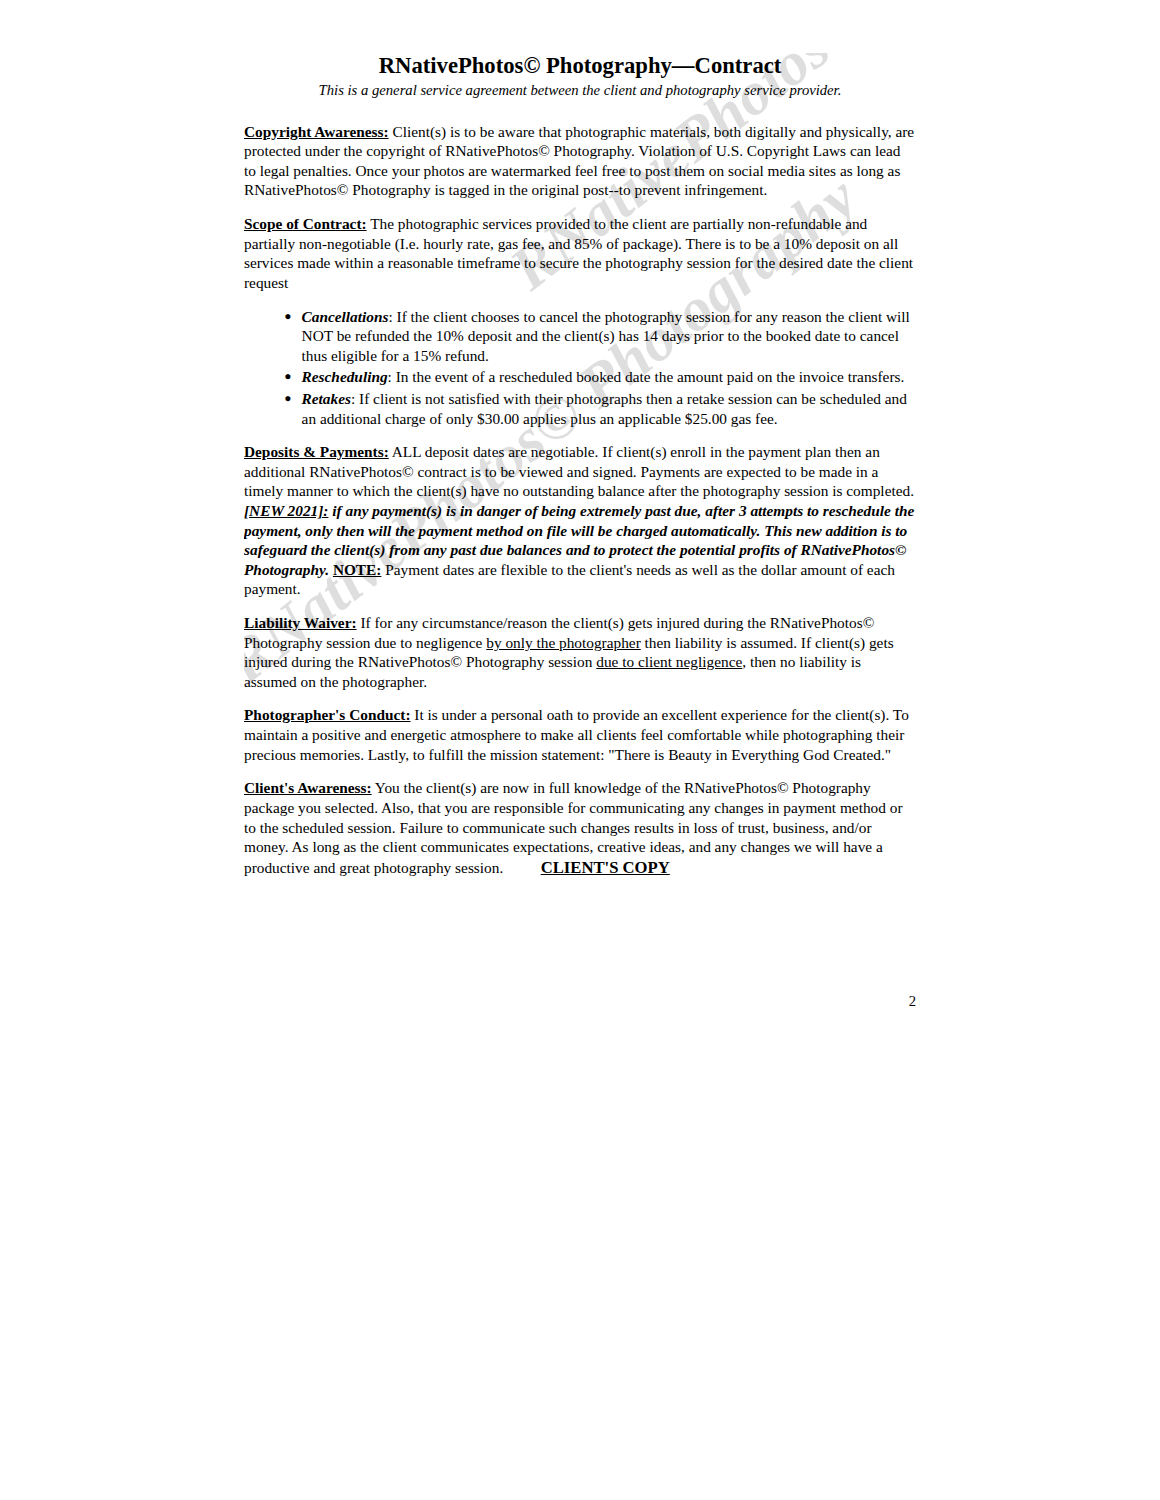RNativePhotos© Photography
RNativePhotos© Photography
RNativePhotos© Photography—Contract
This is a general service agreement between the client and photography service provider.
Copyright Awareness: Client(s) is to be aware that photographic materials, both digitally and physically, are protected under the copyright of RNativePhotos© Photography. Violation of U.S. Copyright Laws can lead to legal penalties. Once your photos are watermarked feel free to post them on social media sites as long as RNativePhotos© Photography is tagged in the original post--to prevent infringement.
Scope of Contract: The photographic services provided to the client are partially non-refundable and partially non-negotiable (I.e. hourly rate, gas fee, and 85% of package). There is to be a 10% deposit on all services made within a reasonable timeframe to secure the photography session for the desired date the client request
Cancellations: If the client chooses to cancel the photography session for any reason the client will NOT be refunded the 10% deposit and the client(s) has 14 days prior to the booked date to cancel thus eligible for a 15% refund.
Rescheduling: In the event of a rescheduled booked date the amount paid on the invoice transfers.
Retakes: If client is not satisfied with their photographs then a retake session can be scheduled and an additional charge of only $30.00 applies plus an applicable $25.00 gas fee.
Deposits & Payments: ALL deposit dates are negotiable. If client(s) enroll in the payment plan then an additional RNativePhotos© contract is to be viewed and signed. Payments are expected to be made in a timely manner to which the client(s) have no outstanding balance after the photography session is completed. [NEW 2021]: if any payment(s) is in danger of being extremely past due, after 3 attempts to reschedule the payment, only then will the payment method on file will be charged automatically. This new addition is to safeguard the client(s) from any past due balances and to protect the potential profits of RNativePhotos© Photography. NOTE: Payment dates are flexible to the client's needs as well as the dollar amount of each payment.
Liability Waiver: If for any circumstance/reason the client(s) gets injured during the RNativePhotos© Photography session due to negligence by only the photographer then liability is assumed. If client(s) gets injured during the RNativePhotos© Photography session due to client negligence, then no liability is assumed on the photographer.
Photographer's Conduct: It is under a personal oath to provide an excellent experience for the client(s). To maintain a positive and energetic atmosphere to make all clients feel comfortable while photographing their precious memories. Lastly, to fulfill the mission statement: "There is Beauty in Everything God Created."
Client's Awareness: You the client(s) are now in full knowledge of the RNativePhotos© Photography package you selected. Also, that you are responsible for communicating any changes in payment method or to the scheduled session. Failure to communicate such changes results in loss of trust, business, and/or money. As long as the client communicates expectations, creative ideas, and any changes we will have a productive and great photography session. CLIENT'S COPY
2